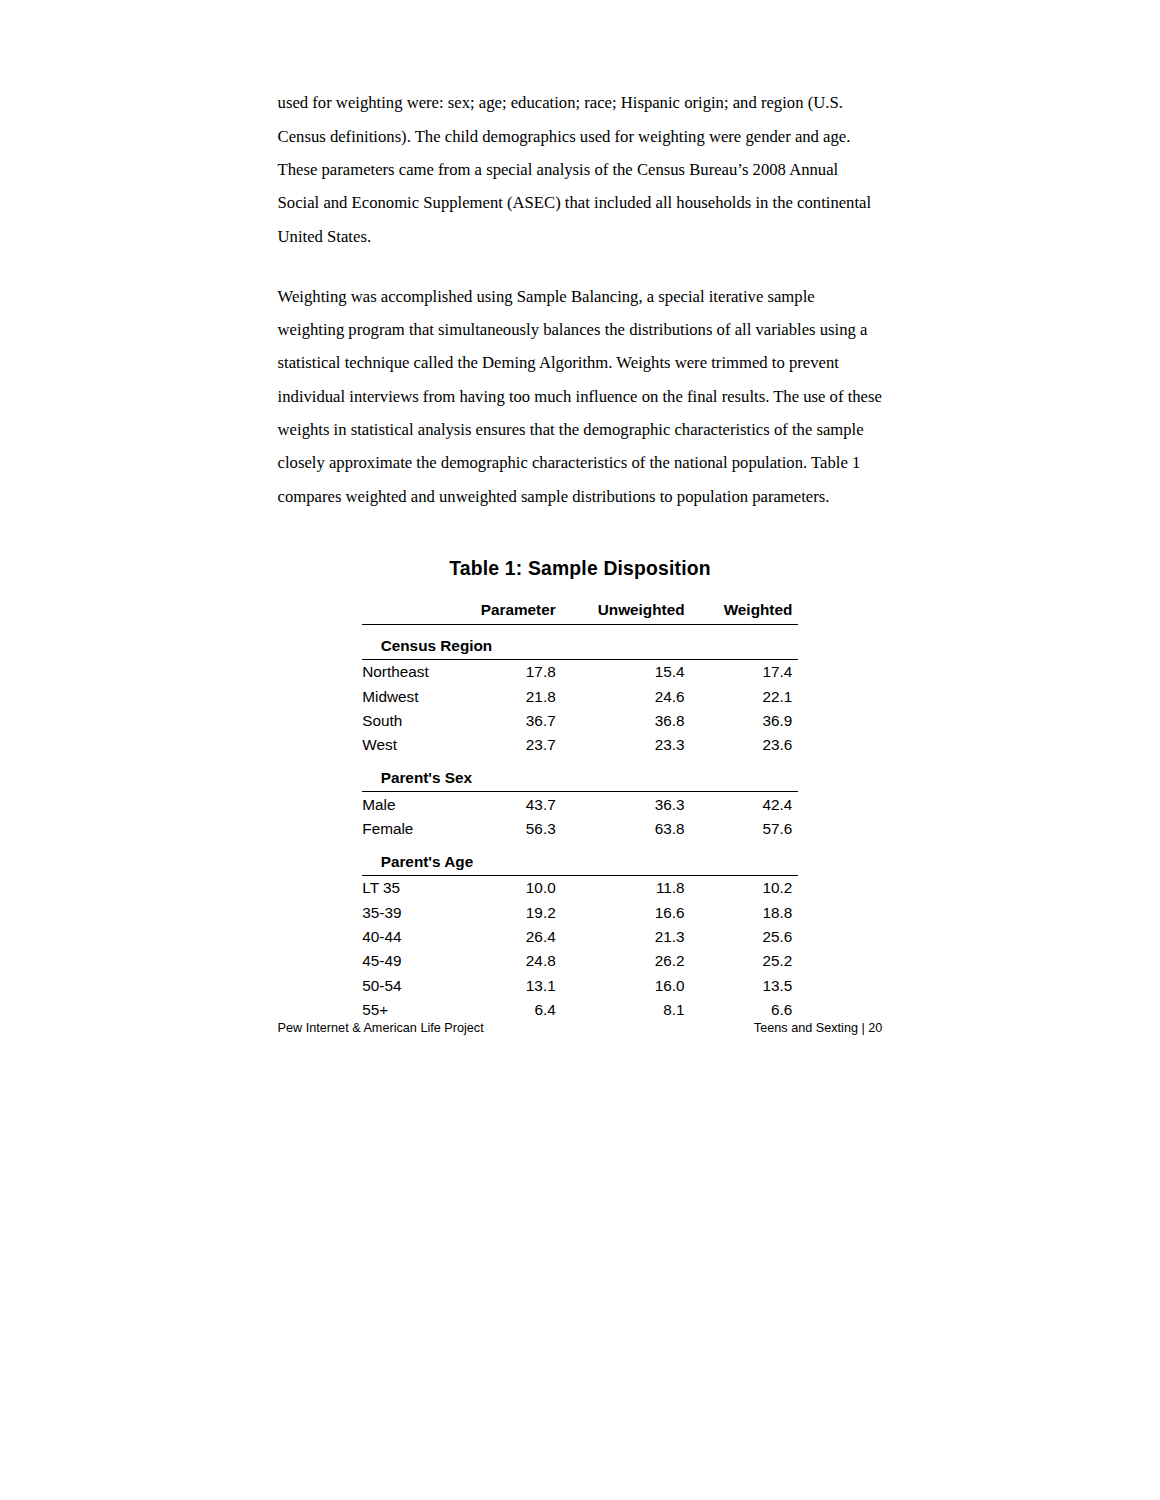used for weighting were: sex; age; education; race; Hispanic origin; and region (U.S. Census definitions). The child demographics used for weighting were gender and age. These parameters came from a special analysis of the Census Bureau’s 2008 Annual Social and Economic Supplement (ASEC) that included all households in the continental United States.
Weighting was accomplished using Sample Balancing, a special iterative sample weighting program that simultaneously balances the distributions of all variables using a statistical technique called the Deming Algorithm. Weights were trimmed to prevent individual interviews from having too much influence on the final results. The use of these weights in statistical analysis ensures that the demographic characteristics of the sample closely approximate the demographic characteristics of the national population. Table 1 compares weighted and unweighted sample distributions to population parameters.
Table 1: Sample Disposition
| | Parameter | Unweighted | Weighted |
| --- | --- | --- | --- |
| Census Region |
| Northeast | 17.8 | 15.4 | 17.4 |
| Midwest | 21.8 | 24.6 | 22.1 |
| South | 36.7 | 36.8 | 36.9 |
| West | 23.7 | 23.3 | 23.6 |
| Parent's Sex |
| Male | 43.7 | 36.3 | 42.4 |
| Female | 56.3 | 63.8 | 57.6 |
| Parent's Age |
| LT 35 | 10.0 | 11.8 | 10.2 |
| 35-39 | 19.2 | 16.6 | 18.8 |
| 40-44 | 26.4 | 21.3 | 25.6 |
| 45-49 | 24.8 | 26.2 | 25.2 |
| 50-54 | 13.1 | 16.0 | 13.5 |
| 55+ | 6.4 | 8.1 | 6.6 |
Pew Internet & American Life Project Teens and Sexting | 20